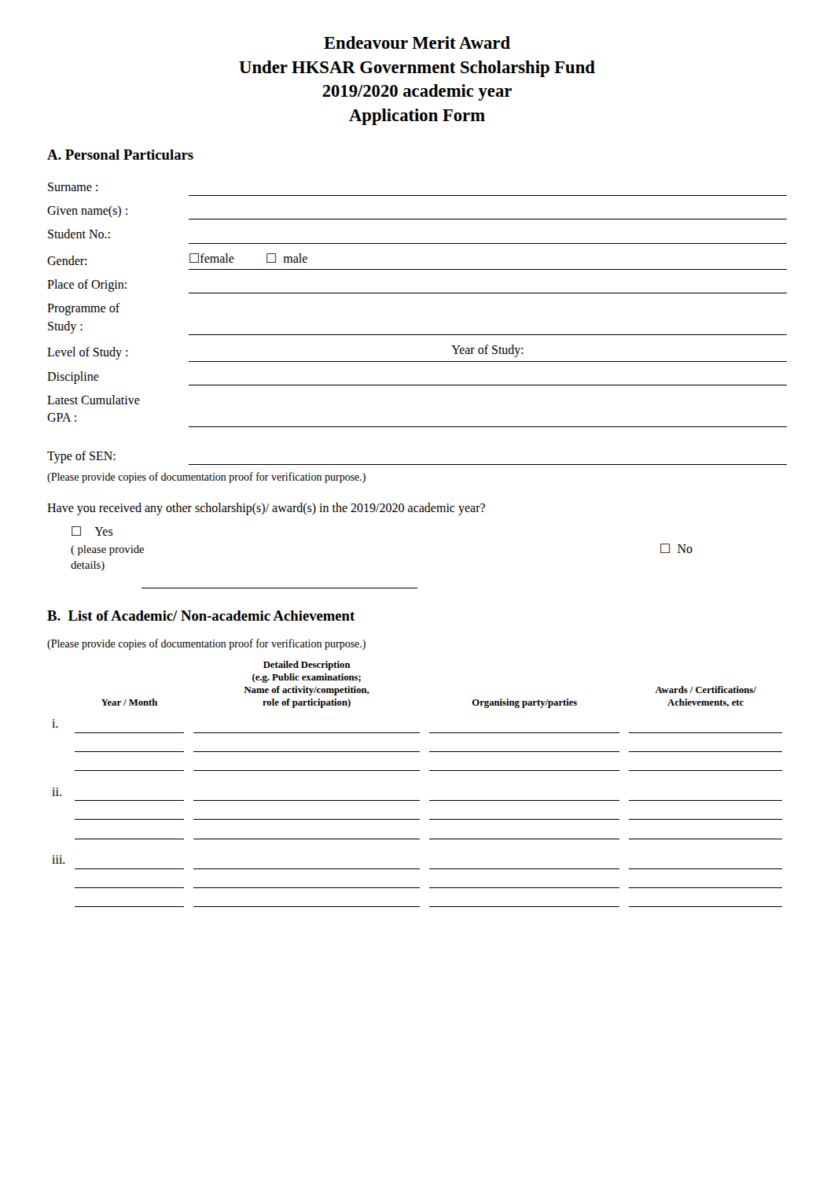Endeavour Merit Award
Under HKSAR Government Scholarship Fund
2019/2020 academic year
Application Form
A. Personal Particulars
| Surname : | |
| Given name(s) : | |
| Student No.: | |
| Gender: | ☐ female ☐ male |
| Place of Origin: | |
| Programme of Study : | |
| Level of Study : | Year of Study: |
| Discipline | |
| Latest Cumulative GPA : | |
| Type of SEN: | |
(Please provide copies of documentation proof for verification purpose.)
Have you received any other scholarship(s)/ award(s) in the 2019/2020 academic year?
☐ Yes
( please provide
details)
☐ No
B. List of Academic/ Non-academic Achievement
(Please provide copies of documentation proof for verification purpose.)
| | Year / Month | Detailed Description (e.g. Public examinations; Name of activity/competition, role of participation) | Organising party/parties | Awards / Certifications/ Achievements, etc |
| --- | --- | --- | --- | --- |
| i. | | | | |
| ii. | | | | |
| iii. | | | | |